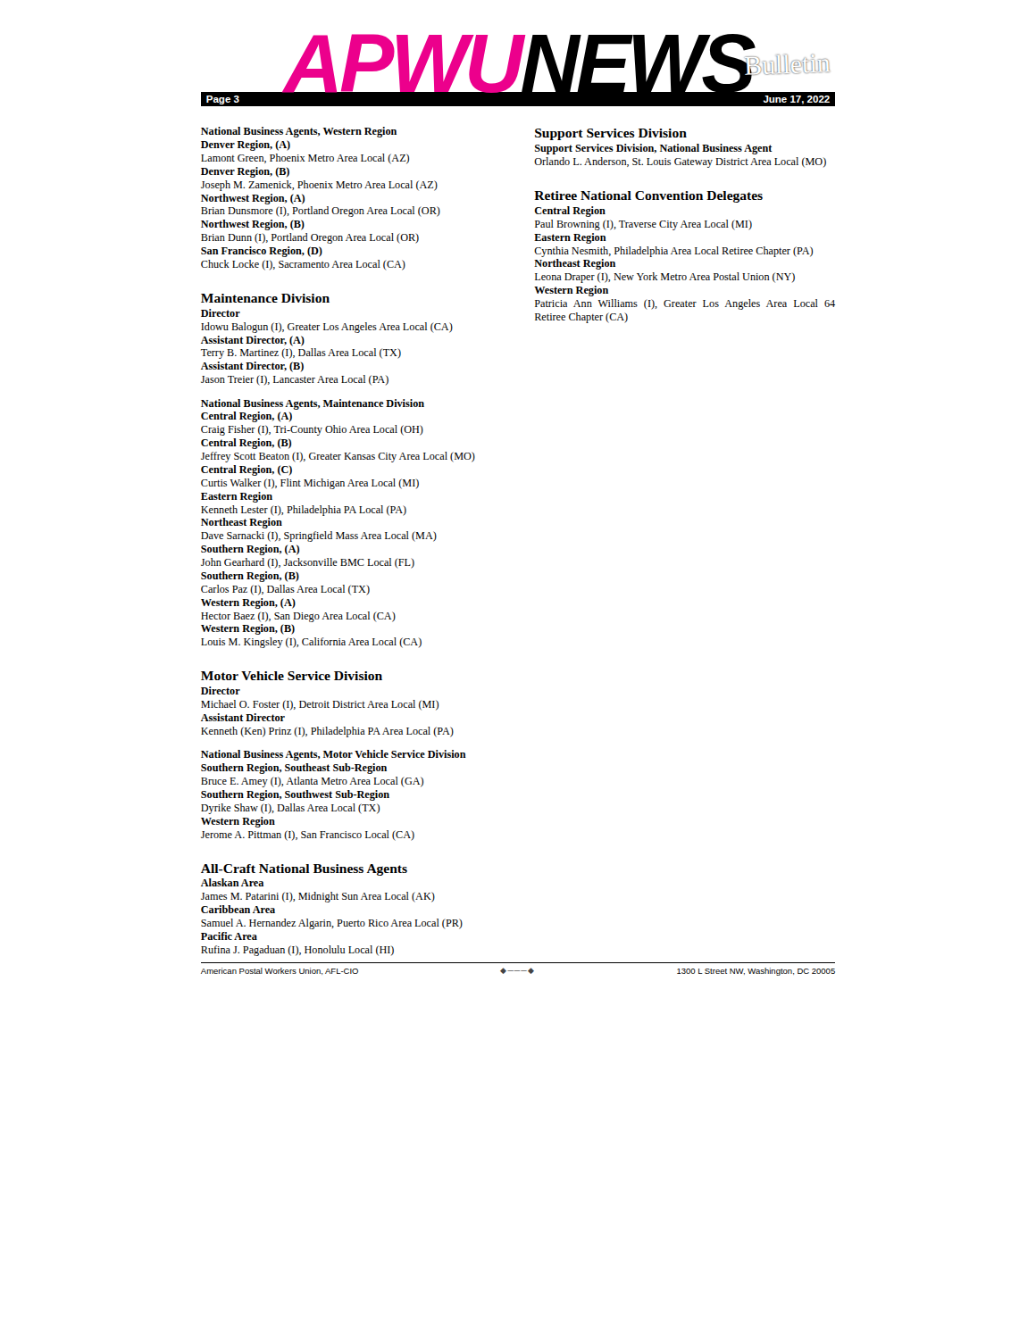APWU NEWS
Bulletin
Page 3 June 17, 2022
National Business Agents, Western Region
Denver Region, (A)
Lamont Green, Phoenix Metro Area Local (AZ)
Denver Region, (B)
Joseph M. Zamenick, Phoenix Metro Area Local (AZ)
Northwest Region, (A)
Brian Dunsmore (I), Portland Oregon Area Local (OR)
Northwest Region, (B)
Brian Dunn (I), Portland Oregon Area Local (OR)
San Francisco Region, (D)
Chuck Locke (I), Sacramento Area Local (CA)
Maintenance Division
Director
Idowu Balogun (I), Greater Los Angeles Area Local (CA)
Assistant Director, (A)
Terry B. Martinez (I), Dallas Area Local (TX)
Assistant Director, (B)
Jason Treier (I), Lancaster Area Local (PA)
National Business Agents, Maintenance Division
Central Region, (A)
Craig Fisher (I), Tri-County Ohio Area Local (OH)
Central Region, (B)
Jeffrey Scott Beaton (I), Greater Kansas City Area Local (MO)
Central Region, (C)
Curtis Walker (I), Flint Michigan Area Local (MI)
Eastern Region
Kenneth Lester (I), Philadelphia PA Local (PA)
Northeast Region
Dave Sarnacki (I), Springfield Mass Area Local (MA)
Southern Region, (A)
John Gearhard (I), Jacksonville BMC Local (FL)
Southern Region, (B)
Carlos Paz (I), Dallas Area Local (TX)
Western Region, (A)
Hector Baez (I), San Diego Area Local (CA)
Western Region, (B)
Louis M. Kingsley (I), California Area Local (CA)
Motor Vehicle Service Division
Director
Michael O. Foster (I), Detroit District Area Local (MI)
Assistant Director
Kenneth (Ken) Prinz (I), Philadelphia PA Area Local (PA)
National Business Agents, Motor Vehicle Service Division
Southern Region, Southeast Sub-Region
Bruce E. Amey (I), Atlanta Metro Area Local (GA)
Southern Region, Southwest Sub-Region
Dyrike Shaw (I), Dallas Area Local (TX)
Western Region
Jerome A. Pittman (I), San Francisco Local (CA)
All-Craft National Business Agents
Alaskan Area
James M. Patarini (I), Midnight Sun Area Local (AK)
Caribbean Area
Samuel A. Hernandez Algarin, Puerto Rico Area Local (PR)
Pacific Area
Rufina J. Pagaduan (I), Honolulu Local (HI)
Support Services Division
Support Services Division, National Business Agent
Orlando L. Anderson, St. Louis Gateway District Area Local (MO)
Retiree National Convention Delegates
Central Region
Paul Browning (I), Traverse City Area Local (MI)
Eastern Region
Cynthia Nesmith, Philadelphia Area Local Retiree Chapter (PA)
Northeast Region
Leona Draper (I), New York Metro Area Postal Union (NY)
Western Region
Patricia Ann Williams (I), Greater Los Angeles Area Local 64 Retiree Chapter (CA)
American Postal Workers Union, AFL-CIO ◆───◆ 1300 L Street NW, Washington, DC 20005